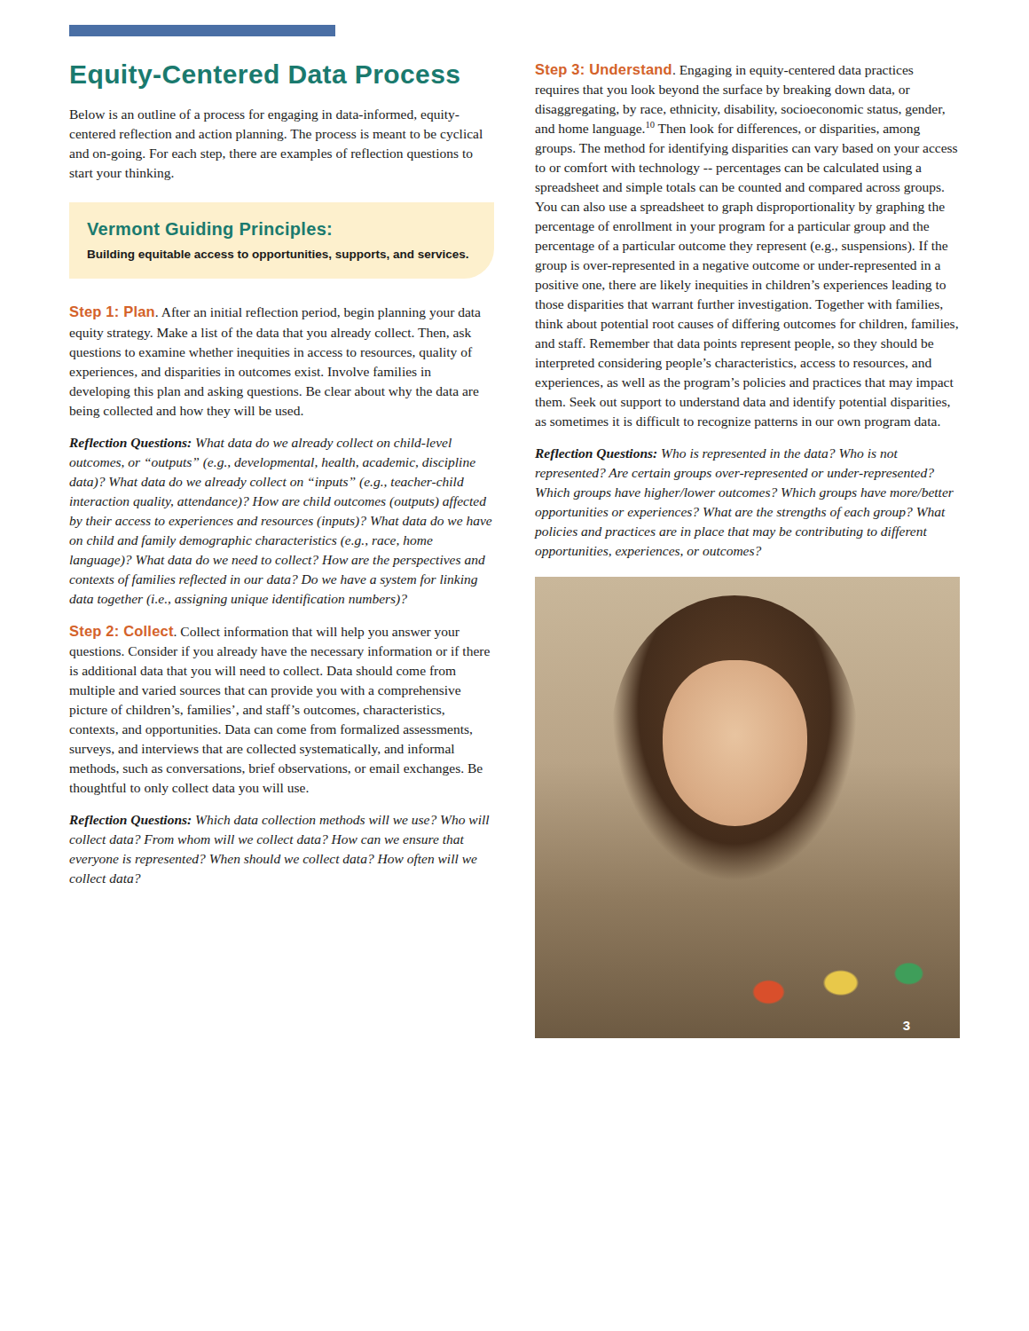Equity-Centered Data Process
Below is an outline of a process for engaging in data-informed, equity-centered reflection and action planning. The process is meant to be cyclical and on-going. For each step, there are examples of reflection questions to start your thinking.
Vermont Guiding Principles:
Building equitable access to opportunities, supports, and services.
Step 1: Plan. After an initial reflection period, begin planning your data equity strategy. Make a list of the data that you already collect. Then, ask questions to examine whether inequities in access to resources, quality of experiences, and disparities in outcomes exist. Involve families in developing this plan and asking questions. Be clear about why the data are being collected and how they will be used.
Reflection Questions: What data do we already collect on child-level outcomes, or “outputs” (e.g., developmental, health, academic, discipline data)? What data do we already collect on “inputs” (e.g., teacher-child interaction quality, attendance)? How are child outcomes (outputs) affected by their access to experiences and resources (inputs)? What data do we have on child and family demographic characteristics (e.g., race, home language)? What data do we need to collect? How are the perspectives and contexts of families reflected in our data? Do we have a system for linking data together (i.e., assigning unique identification numbers)?
Step 2: Collect. Collect information that will help you answer your questions. Consider if you already have the necessary information or if there is additional data that you will need to collect. Data should come from multiple and varied sources that can provide you with a comprehensive picture of children’s, families’, and staff’s outcomes, characteristics, contexts, and opportunities. Data can come from formalized assessments, surveys, and interviews that are collected systematically, and informal methods, such as conversations, brief observations, or email exchanges. Be thoughtful to only collect data you will use.
Reflection Questions: Which data collection methods will we use? Who will collect data? From whom will we collect data? How can we ensure that everyone is represented? When should we collect data? How often will we collect data?
Step 3: Understand. Engaging in equity-centered data practices requires that you look beyond the surface by breaking down data, or disaggregating, by race, ethnicity, disability, socioeconomic status, gender, and home language.10 Then look for differences, or disparities, among groups. The method for identifying disparities can vary based on your access to or comfort with technology -- percentages can be calculated using a spreadsheet and simple totals can be counted and compared across groups. You can also use a spreadsheet to graph disproportionality by graphing the percentage of enrollment in your program for a particular group and the percentage of a particular outcome they represent (e.g., suspensions). If the group is over-represented in a negative outcome or under-represented in a positive one, there are likely inequities in children’s experiences leading to those disparities that warrant further investigation. Together with families, think about potential root causes of differing outcomes for children, families, and staff. Remember that data points represent people, so they should be interpreted considering people’s characteristics, access to resources, and experiences, as well as the program’s policies and practices that may impact them. Seek out support to understand data and identify potential disparities, as sometimes it is difficult to recognize patterns in our own program data.
Reflection Questions: Who is represented in the data? Who is not represented? Are certain groups over-represented or under-represented? Which groups have higher/lower outcomes? Which groups have more/better opportunities or experiences? What are the strengths of each group? What policies and practices are in place that may be contributing to different opportunities, experiences, or outcomes?
3